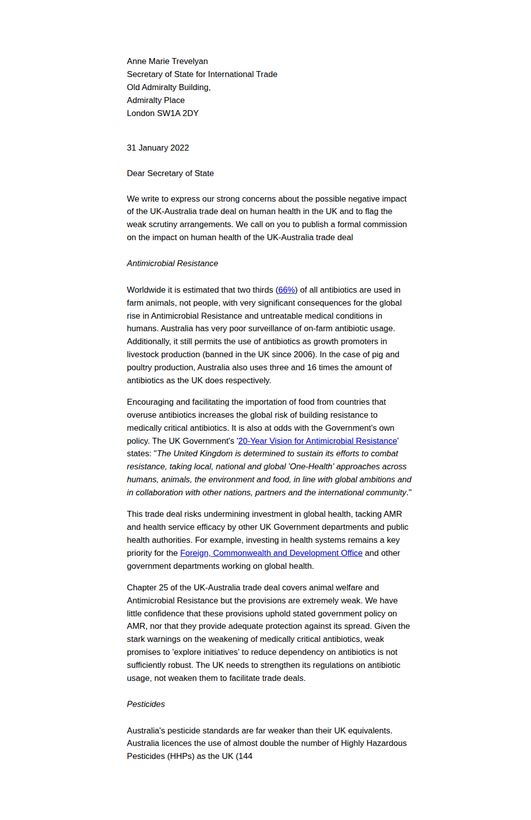Anne Marie Trevelyan
Secretary of State for International Trade
Old Admiralty Building,
Admiralty Place
London SW1A 2DY
31 January 2022
Dear Secretary of State
We write to express our strong concerns about the possible negative impact of the UK-Australia trade deal on human health in the UK and to flag the weak scrutiny arrangements. We call on you to publish a formal commission on the impact on human health of the UK-Australia trade deal
Antimicrobial Resistance
Worldwide it is estimated that two thirds (66%) of all antibiotics are used in farm animals, not people, with very significant consequences for the global rise in Antimicrobial Resistance and untreatable medical conditions in humans. Australia has very poor surveillance of on-farm antibiotic usage. Additionally, it still permits the use of antibiotics as growth promoters in livestock production (banned in the UK since 2006). In the case of pig and poultry production, Australia also uses three and 16 times the amount of antibiotics as the UK does respectively.
Encouraging and facilitating the importation of food from countries that overuse antibiotics increases the global risk of building resistance to medically critical antibiotics. It is also at odds with the Government's own policy. The UK Government's '20-Year Vision for Antimicrobial Resistance' states: "The United Kingdom is determined to sustain its efforts to combat resistance, taking local, national and global 'One-Health' approaches across humans, animals, the environment and food, in line with global ambitions and in collaboration with other nations, partners and the international community."
This trade deal risks undermining investment in global health, tacking AMR and health service efficacy by other UK Government departments and public health authorities. For example, investing in health systems remains a key priority for the Foreign, Commonwealth and Development Office and other government departments working on global health.
Chapter 25 of the UK-Australia trade deal covers animal welfare and Antimicrobial Resistance but the provisions are extremely weak. We have little confidence that these provisions uphold stated government policy on AMR, nor that they provide adequate protection against its spread. Given the stark warnings on the weakening of medically critical antibiotics, weak promises to 'explore initiatives' to reduce dependency on antibiotics is not sufficiently robust. The UK needs to strengthen its regulations on antibiotic usage, not weaken them to facilitate trade deals.
Pesticides
Australia's pesticide standards are far weaker than their UK equivalents. Australia licences the use of almost double the number of Highly Hazardous Pesticides (HHPs) as the UK (144